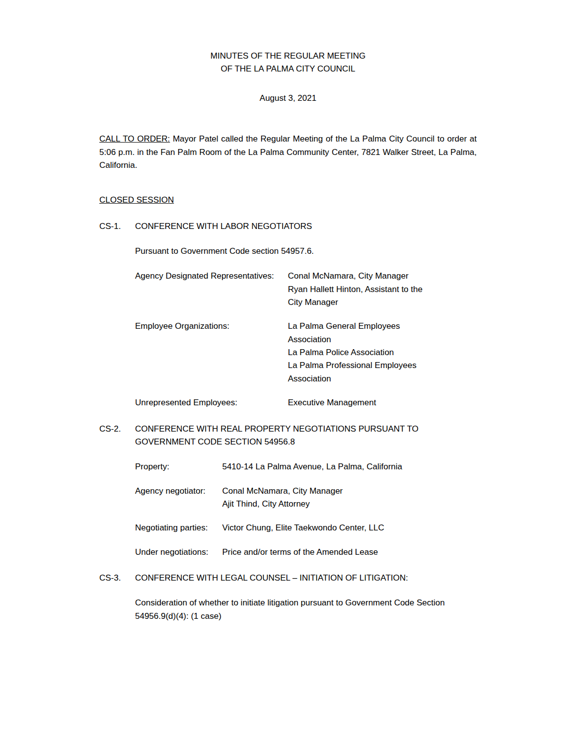MINUTES OF THE REGULAR MEETING
OF THE LA PALMA CITY COUNCIL
August 3, 2021
CALL TO ORDER: Mayor Patel called the Regular Meeting of the La Palma City Council to order at 5:06 p.m. in the Fan Palm Room of the La Palma Community Center, 7821 Walker Street, La Palma, California.
CLOSED SESSION
CS-1.
CONFERENCE WITH LABOR NEGOTIATORS
Pursuant to Government Code section 54957.6.
| Agency Designated Representatives: | Conal McNamara, City Manager Ryan Hallett Hinton, Assistant to the City Manager |
| Employee Organizations: | La Palma General Employees Association La Palma Police Association La Palma Professional Employees Association |
| Unrepresented Employees: | Executive Management |
CS-2.
CONFERENCE WITH REAL PROPERTY NEGOTIATIONS PURSUANT TO GOVERNMENT CODE SECTION 54956.8
| Property: | 5410-14 La Palma Avenue, La Palma, California |
| Agency negotiator: | Conal McNamara, City Manager Ajit Thind, City Attorney |
| Negotiating parties: | Victor Chung, Elite Taekwondo Center, LLC |
| Under negotiations: | Price and/or terms of the Amended Lease |
CS-3.
CONFERENCE WITH LEGAL COUNSEL – INITIATION OF LITIGATION:
Consideration of whether to initiate litigation pursuant to Government Code Section 54956.9(d)(4): (1 case)